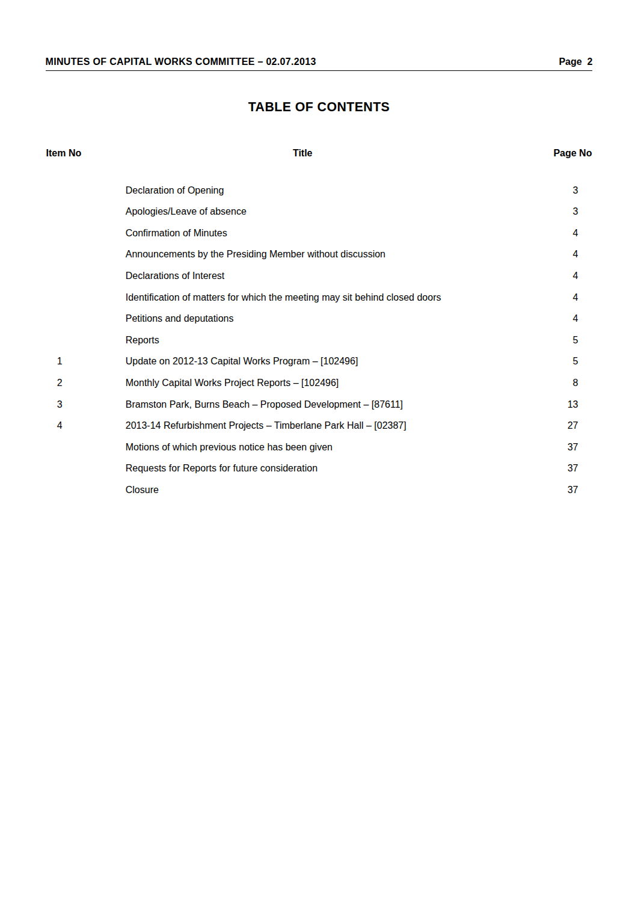MINUTES OF CAPITAL WORKS COMMITTEE – 02.07.2013 Page 2
TABLE OF CONTENTS
| Item No | Title | Page No |
| --- | --- | --- |
| | Declaration of Opening | 3 |
| | Apologies/Leave of absence | 3 |
| | Confirmation of Minutes | 4 |
| | Announcements by the Presiding Member without discussion | 4 |
| | Declarations of Interest | 4 |
| | Identification of matters for which the meeting may sit behind closed doors | 4 |
| | Petitions and deputations | 4 |
| | Reports | 5 |
| 1 | Update on 2012-13 Capital Works Program – [102496] | 5 |
| 2 | Monthly Capital Works Project Reports – [102496] | 8 |
| 3 | Bramston Park, Burns Beach – Proposed Development – [87611] | 13 |
| 4 | 2013-14 Refurbishment Projects – Timberlane Park Hall – [02387] | 27 |
| | Motions of which previous notice has been given | 37 |
| | Requests for Reports for future consideration | 37 |
| | Closure | 37 |